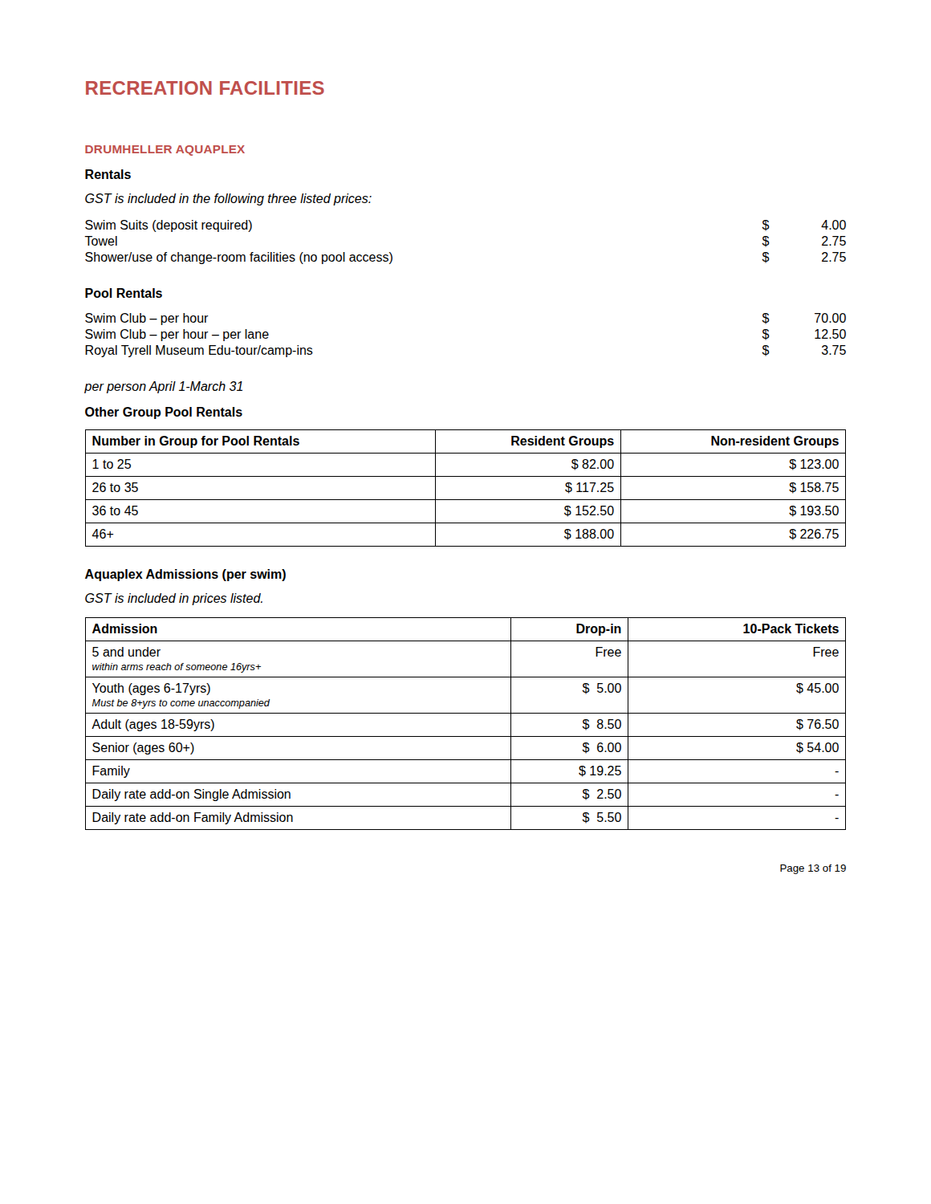RECREATION FACILITIES
DRUMHELLER AQUAPLEX
Rentals
GST is included in the following three listed prices:
| Swim Suits (deposit required) | $ | 4.00 |
| Towel | $ | 2.75 |
| Shower/use of change-room facilities (no pool access) | $ | 2.75 |
Pool Rentals
| Swim Club – per hour | $ | 70.00 |
| Swim Club – per hour – per lane | $ | 12.50 |
| Royal Tyrell Museum Edu-tour/camp-ins | $ | 3.75 |
per person April 1-March 31
Other Group Pool Rentals
| Number in Group for Pool Rentals | Resident Groups | Non-resident Groups |
| --- | --- | --- |
| 1 to 25 | $ 82.00 | $ 123.00 |
| 26 to 35 | $ 117.25 | $ 158.75 |
| 36 to 45 | $ 152.50 | $ 193.50 |
| 46+ | $ 188.00 | $ 226.75 |
Aquaplex Admissions (per swim)
GST is included in prices listed.
| Admission | Drop-in | 10-Pack Tickets |
| --- | --- | --- |
| 5 and under within arms reach of someone 16yrs+ | Free | Free |
| Youth (ages 6-17yrs) Must be 8+yrs to come unaccompanied | $ 5.00 | $ 45.00 |
| Adult (ages 18-59yrs) | $ 8.50 | $ 76.50 |
| Senior (ages 60+) | $ 6.00 | $ 54.00 |
| Family | $ 19.25 | - |
| Daily rate add-on Single Admission | $ 2.50 | - |
| Daily rate add-on Family Admission | $ 5.50 | - |
Page 13 of 19